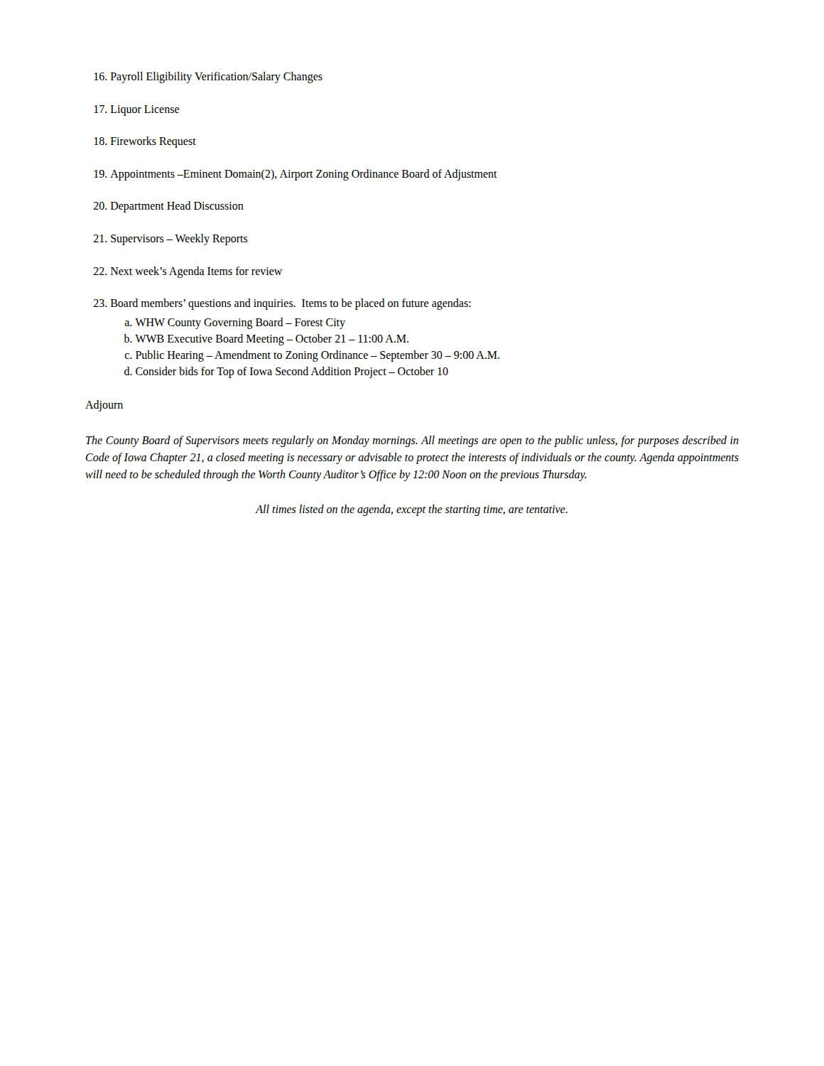Payroll Eligibility Verification/Salary Changes
Liquor License
Fireworks Request
Appointments –Eminent Domain(2), Airport Zoning Ordinance Board of Adjustment
Department Head Discussion
Supervisors – Weekly Reports
Next week’s Agenda Items for review
Board members’ questions and inquiries. Items to be placed on future agendas:
WHW County Governing Board – Forest City
WWB Executive Board Meeting – October 21 – 11:00 A.M.
Public Hearing – Amendment to Zoning Ordinance – September 30 – 9:00 A.M.
Consider bids for Top of Iowa Second Addition Project – October 10
Adjourn
The County Board of Supervisors meets regularly on Monday mornings. All meetings are open to the public unless, for purposes described in Code of Iowa Chapter 21, a closed meeting is necessary or advisable to protect the interests of individuals or the county. Agenda appointments will need to be scheduled through the Worth County Auditor’s Office by 12:00 Noon on the previous Thursday.
All times listed on the agenda, except the starting time, are tentative.